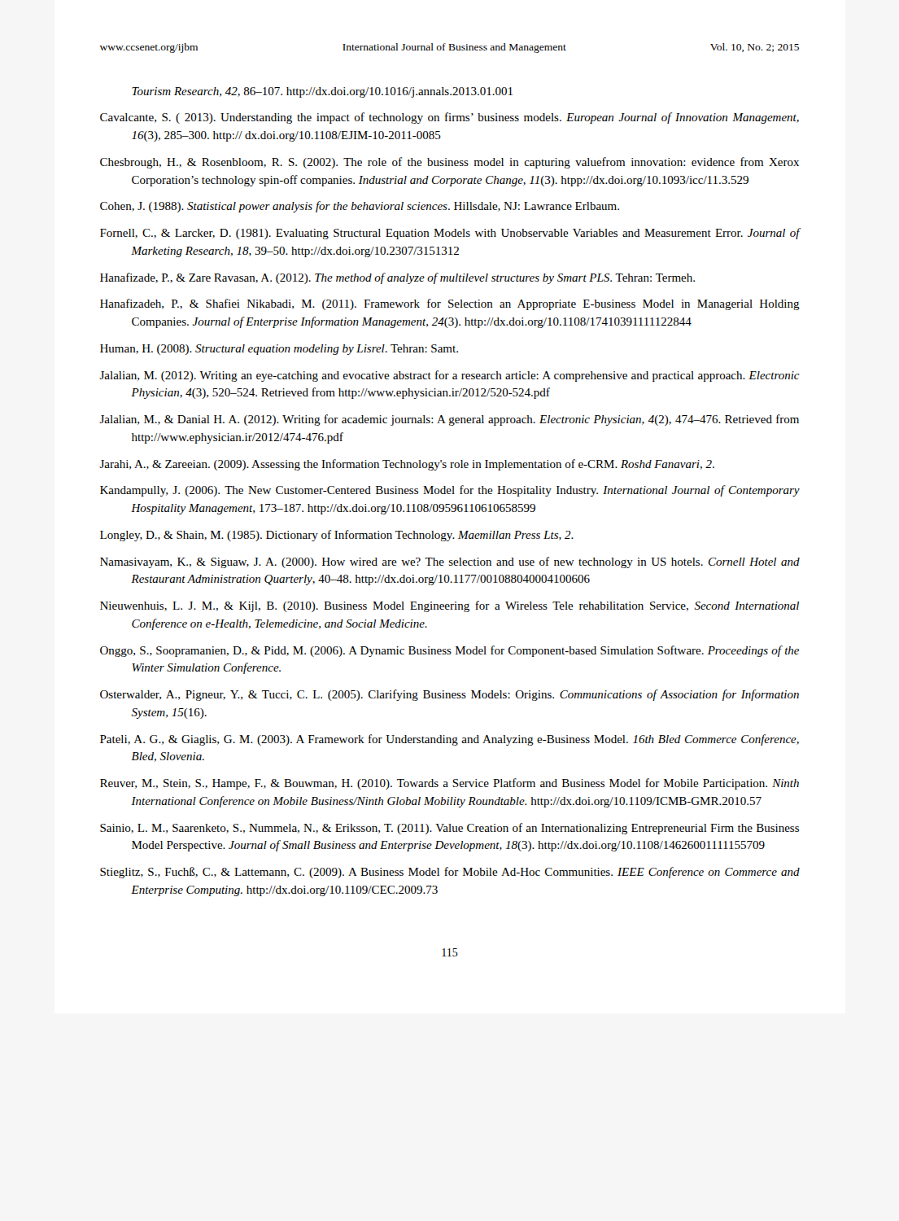www.ccsenet.org/ijbm International Journal of Business and Management Vol. 10, No. 2; 2015
Tourism Research, 42, 86–107. http://dx.doi.org/10.1016/j.annals.2013.01.001
Cavalcante, S. ( 2013). Understanding the impact of technology on firms’ business models. European Journal of Innovation Management, 16(3), 285–300. http:// dx.doi.org/10.1108/EJIM-10-2011-0085
Chesbrough, H., & Rosenbloom, R. S. (2002). The role of the business model in capturing valuefrom innovation: evidence from Xerox Corporation’s technology spin-off companies. Industrial and Corporate Change, 11(3). htpp://dx.doi.org/10.1093/icc/11.3.529
Cohen, J. (1988). Statistical power analysis for the behavioral sciences. Hillsdale, NJ: Lawrance Erlbaum.
Fornell, C., & Larcker, D. (1981). Evaluating Structural Equation Models with Unobservable Variables and Measurement Error. Journal of Marketing Research, 18, 39–50. http://dx.doi.org/10.2307/3151312
Hanafizade, P., & Zare Ravasan, A. (2012). The method of analyze of multilevel structures by Smart PLS. Tehran: Termeh.
Hanafizadeh, P., & Shafiei Nikabadi, M. (2011). Framework for Selection an Appropriate E-business Model in Managerial Holding Companies. Journal of Enterprise Information Management, 24(3). http://dx.doi.org/10.1108/17410391111122844
Human, H. (2008). Structural equation modeling by Lisrel. Tehran: Samt.
Jalalian, M. (2012). Writing an eye-catching and evocative abstract for a research article: A comprehensive and practical approach. Electronic Physician, 4(3), 520–524. Retrieved from http://www.ephysician.ir/2012/520-524.pdf
Jalalian, M., & Danial H. A. (2012). Writing for academic journals: A general approach. Electronic Physician, 4(2), 474–476. Retrieved from http://www.ephysician.ir/2012/474-476.pdf
Jarahi, A., & Zareeian. (2009). Assessing the Information Technology's role in Implementation of e-CRM. Roshd Fanavari, 2.
Kandampully, J. (2006). The New Customer-Centered Business Model for the Hospitality Industry. International Journal of Contemporary Hospitality Management, 173–187. http://dx.doi.org/10.1108/09596110610658599
Longley, D., & Shain, M. (1985). Dictionary of Information Technology. Maemillan Press Lts, 2.
Namasivayam, K., & Siguaw, J. A. (2000). How wired are we? The selection and use of new technology in US hotels. Cornell Hotel and Restaurant Administration Quarterly, 40–48. http://dx.doi.org/10.1177/001088040004100606
Nieuwenhuis, L. J. M., & Kijl, B. (2010). Business Model Engineering for a Wireless Tele rehabilitation Service, Second International Conference on e-Health, Telemedicine, and Social Medicine.
Onggo, S., Soopramanien, D., & Pidd, M. (2006). A Dynamic Business Model for Component-based Simulation Software. Proceedings of the Winter Simulation Conference.
Osterwalder, A., Pigneur, Y., & Tucci, C. L. (2005). Clarifying Business Models: Origins. Communications of Association for Information System, 15(16).
Pateli, A. G., & Giaglis, G. M. (2003). A Framework for Understanding and Analyzing e-Business Model. 16th Bled Commerce Conference, Bled, Slovenia.
Reuver, M., Stein, S., Hampe, F., & Bouwman, H. (2010). Towards a Service Platform and Business Model for Mobile Participation. Ninth International Conference on Mobile Business/Ninth Global Mobility Roundtable. http://dx.doi.org/10.1109/ICMB-GMR.2010.57
Sainio, L. M., Saarenketo, S., Nummela, N., & Eriksson, T. (2011). Value Creation of an Internationalizing Entrepreneurial Firm the Business Model Perspective. Journal of Small Business and Enterprise Development, 18(3). http://dx.doi.org/10.1108/14626001111155709
Stieglitz, S., Fuchß, C., & Lattemann, C. (2009). A Business Model for Mobile Ad-Hoc Communities. IEEE Conference on Commerce and Enterprise Computing. http://dx.doi.org/10.1109/CEC.2009.73
115